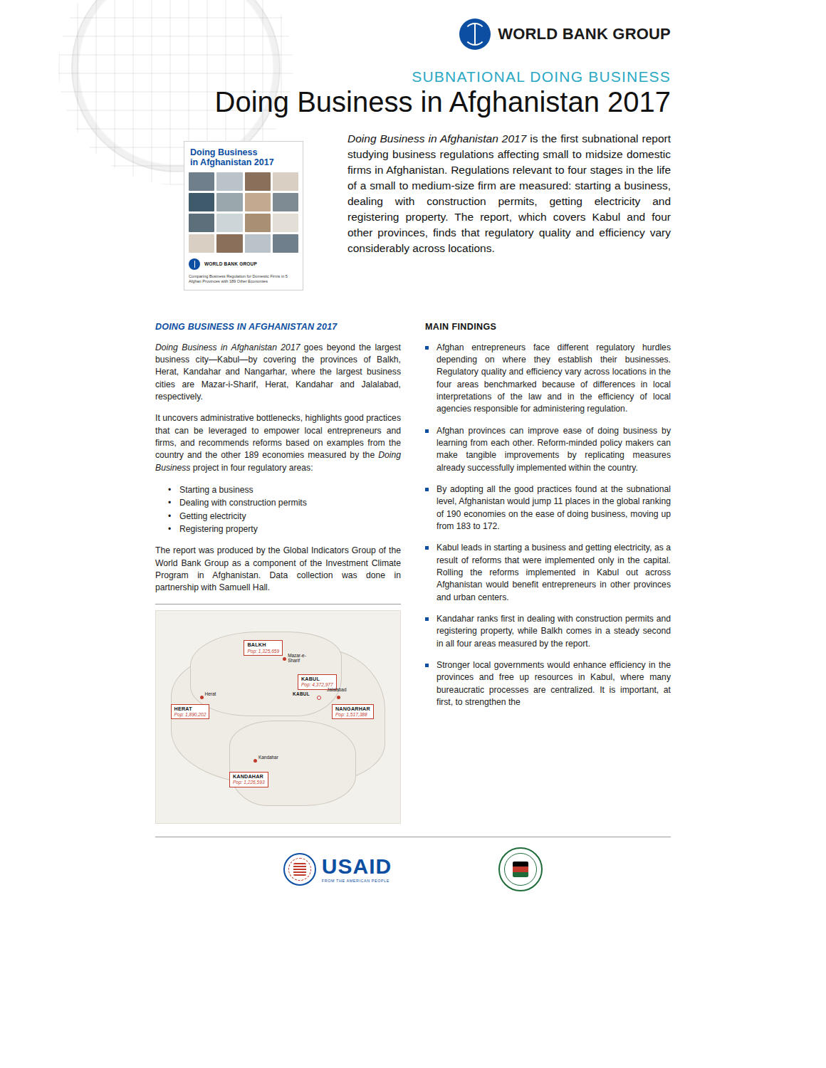WORLD BANK GROUP
SUBNATIONAL DOING BUSINESS
Doing Business in Afghanistan 2017
Doing Business
in Afghanistan 2017
WORLD BANK GROUP
Comparing Business Regulation for Domestic Firms in 5 Afghan Provinces with 189 Other Economies
Doing Business in Afghanistan 2017 is the first subnational report studying business regulations affecting small to midsize domestic firms in Afghanistan. Regulations relevant to four stages in the life of a small to medium-size firm are measured: starting a business, dealing with construction permits, getting electricity and registering property. The report, which covers Kabul and four other provinces, finds that regulatory quality and efficiency vary considerably across locations.
DOING BUSINESS IN AFGHANISTAN 2017
Doing Business in Afghanistan 2017 goes beyond the largest business city—Kabul—by covering the provinces of Balkh, Herat, Kandahar and Nangarhar, where the largest business cities are Mazar-i-Sharif, Herat, Kandahar and Jalalabad, respectively.
It uncovers administrative bottlenecks, highlights good practices that can be leveraged to empower local entrepreneurs and firms, and recommends reforms based on examples from the country and the other 189 economies measured by the Doing Business project in four regulatory areas:
Starting a business
Dealing with construction permits
Getting electricity
Registering property
The report was produced by the Global Indicators Group of the World Bank Group as a component of the Investment Climate Program in Afghanistan. Data collection was done in partnership with Samuell Hall.
BALKH Pop: 1,325,659
Mazar-e-
Sharif
KABUL Pop: 4,372,977
KABUL
HERAT Pop: 1,890,202
Herat
NANGARHAR Pop: 1,517,388
Jalalabad
KANDAHAR Pop: 1,226,593
Kandahar
MAIN FINDINGS
Afghan entrepreneurs face different regulatory hurdles depending on where they establish their businesses. Regulatory quality and efficiency vary across locations in the four areas benchmarked because of differences in local interpretations of the law and in the efficiency of local agencies responsible for administering regulation.
Afghan provinces can improve ease of doing business by learning from each other. Reform-minded policy makers can make tangible improvements by replicating measures already successfully implemented within the country.
By adopting all the good practices found at the subnational level, Afghanistan would jump 11 places in the global ranking of 190 economies on the ease of doing business, moving up from 183 to 172.
Kabul leads in starting a business and getting electricity, as a result of reforms that were implemented only in the capital. Rolling the reforms implemented in Kabul out across Afghanistan would benefit entrepreneurs in other provinces and urban centers.
Kandahar ranks first in dealing with construction permits and registering property, while Balkh comes in a steady second in all four areas measured by the report.
Stronger local governments would enhance efficiency in the provinces and free up resources in Kabul, where many bureaucratic processes are centralized. It is important, at first, to strengthen the
USAID
FROM THE AMERICAN PEOPLE